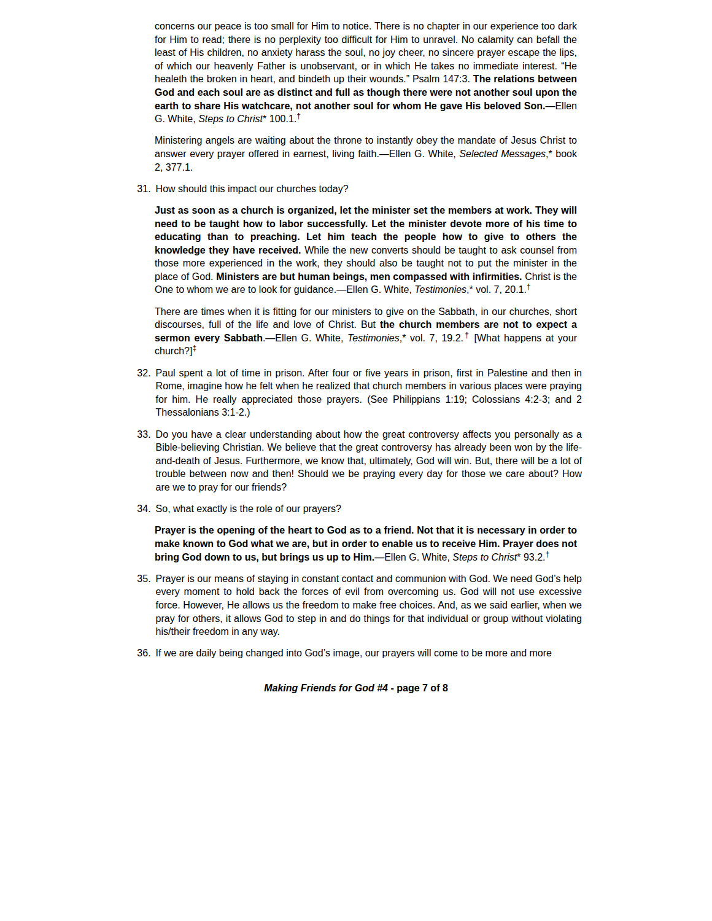concerns our peace is too small for Him to notice. There is no chapter in our experience too dark for Him to read; there is no perplexity too difficult for Him to unravel. No calamity can befall the least of His children, no anxiety harass the soul, no joy cheer, no sincere prayer escape the lips, of which our heavenly Father is unobservant, or in which He takes no immediate interest. “He healeth the broken in heart, and bindeth up their wounds.” Psalm 147:3. The relations between God and each soul are as distinct and full as though there were not another soul upon the earth to share His watchcare, not another soul for whom He gave His beloved Son.—Ellen G. White, Steps to Christ* 100.1.†
Ministering angels are waiting about the throne to instantly obey the mandate of Jesus Christ to answer every prayer offered in earnest, living faith.—Ellen G. White, Selected Messages,* book 2, 377.1.
31. How should this impact our churches today?
Just as soon as a church is organized, let the minister set the members at work. They will need to be taught how to labor successfully. Let the minister devote more of his time to educating than to preaching. Let him teach the people how to give to others the knowledge they have received. While the new converts should be taught to ask counsel from those more experienced in the work, they should also be taught not to put the minister in the place of God. Ministers are but human beings, men compassed with infirmities. Christ is the One to whom we are to look for guidance.—Ellen G. White, Testimonies,* vol. 7, 20.1.†
There are times when it is fitting for our ministers to give on the Sabbath, in our churches, short discourses, full of the life and love of Christ. But the church members are not to expect a sermon every Sabbath.—Ellen G. White, Testimonies,* vol. 7, 19.2.† [What happens at your church?]‡
32. Paul spent a lot of time in prison. After four or five years in prison, first in Palestine and then in Rome, imagine how he felt when he realized that church members in various places were praying for him. He really appreciated those prayers. (See Philippians 1:19; Colossians 4:2-3; and 2 Thessalonians 3:1-2.)
33. Do you have a clear understanding about how the great controversy affects you personally as a Bible-believing Christian. We believe that the great controversy has already been won by the life-and-death of Jesus. Furthermore, we know that, ultimately, God will win. But, there will be a lot of trouble between now and then! Should we be praying every day for those we care about? How are we to pray for our friends?
34. So, what exactly is the role of our prayers?
Prayer is the opening of the heart to God as to a friend. Not that it is necessary in order to make known to God what we are, but in order to enable us to receive Him. Prayer does not bring God down to us, but brings us up to Him.—Ellen G. White, Steps to Christ* 93.2.†
35. Prayer is our means of staying in constant contact and communion with God. We need God’s help every moment to hold back the forces of evil from overcoming us. God will not use excessive force. However, He allows us the freedom to make free choices. And, as we said earlier, when we pray for others, it allows God to step in and do things for that individual or group without violating his/their freedom in any way.
36. If we are daily being changed into God’s image, our prayers will come to be more and more
Making Friends for God #4 - page 7 of 8